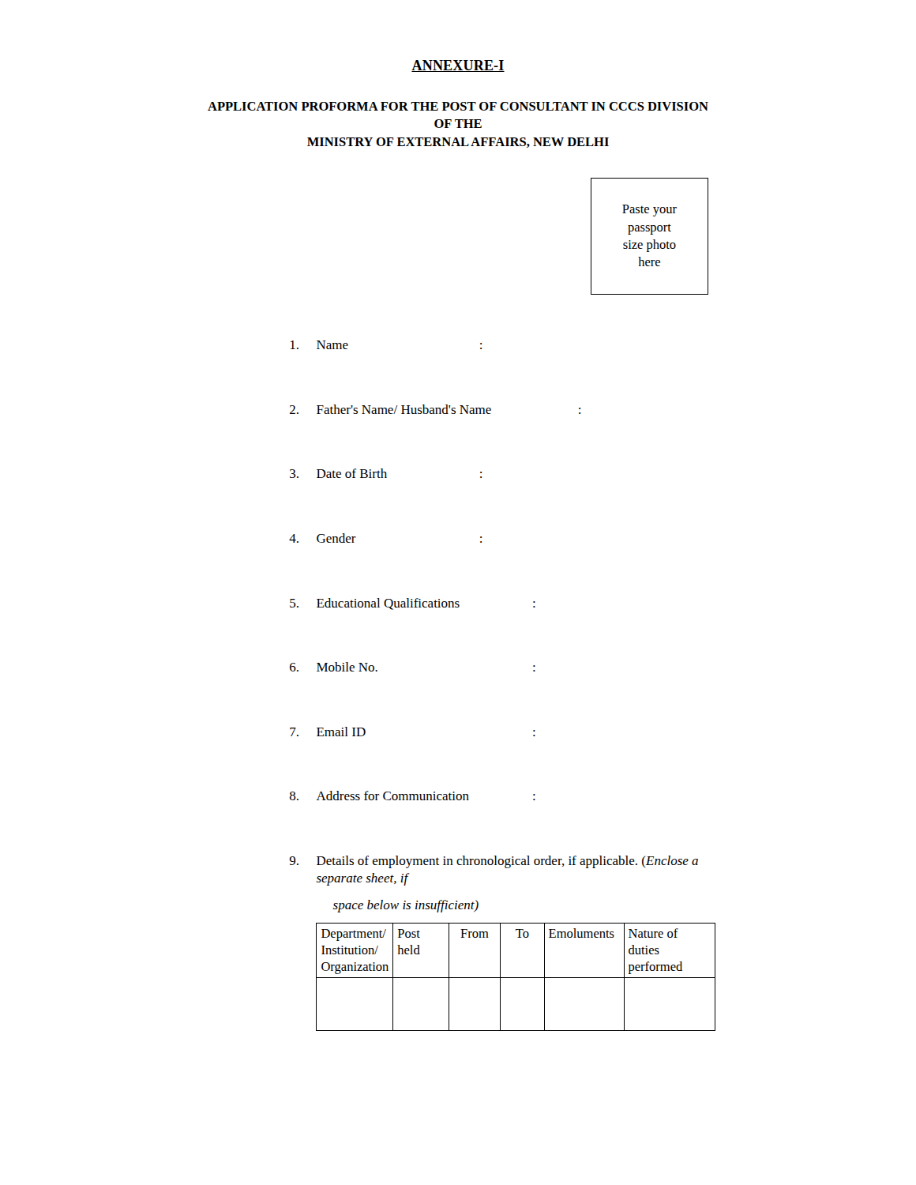ANNEXURE-I
APPLICATION PROFORMA FOR THE POST OF CONSULTANT IN CCCS DIVISION OF THE
MINISTRY OF EXTERNAL AFFAIRS, NEW DELHI
Paste your
passport
size photo
here
Name:
Father's Name/ Husband's Name:
Date of Birth:
Gender:
Educational Qualifications:
Mobile No.:
Email ID:
Address for Communication:
Details of employment in chronological order, if applicable. (Enclose a separate sheet, if space below is insufficient)
| Department/ Institution/ Organization | Post held | From | To | Emoluments | Nature of duties performed |
| --- | --- | --- | --- | --- | --- |